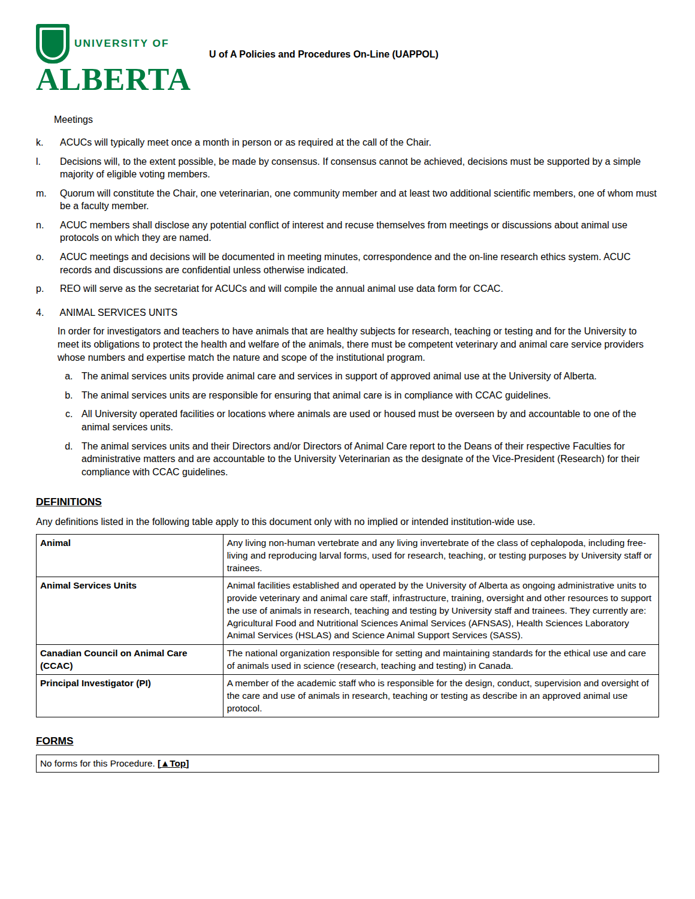UNIVERSITY OF
ALBERTA
U of A Policies and Procedures On-Line (UAPPOL)
Meetings
ACUCs will typically meet once a month in person or as required at the call of the Chair.
Decisions will, to the extent possible, be made by consensus. If consensus cannot be achieved, decisions must be supported by a simple majority of eligible voting members.
Quorum will constitute the Chair, one veterinarian, one community member and at least two additional scientific members, one of whom must be a faculty member.
ACUC members shall disclose any potential conflict of interest and recuse themselves from meetings or discussions about animal use protocols on which they are named.
ACUC meetings and decisions will be documented in meeting minutes, correspondence and the on-line research ethics system. ACUC records and discussions are confidential unless otherwise indicated.
REO will serve as the secretariat for ACUCs and will compile the annual animal use data form for CCAC.
ANIMAL SERVICES UNITS
In order for investigators and teachers to have animals that are healthy subjects for research, teaching or testing and for the University to meet its obligations to protect the health and welfare of the animals, there must be competent veterinary and animal care service providers whose numbers and expertise match the nature and scope of the institutional program.
The animal services units provide animal care and services in support of approved animal use at the University of Alberta.
The animal services units are responsible for ensuring that animal care is in compliance with CCAC guidelines.
All University operated facilities or locations where animals are used or housed must be overseen by and accountable to one of the animal services units.
The animal services units and their Directors and/or Directors of Animal Care report to the Deans of their respective Faculties for administrative matters and are accountable to the University Veterinarian as the designate of the Vice-President (Research) for their compliance with CCAC guidelines.
DEFINITIONS
Any definitions listed in the following table apply to this document only with no implied or intended institution-wide use.
| Animal | Any living non-human vertebrate and any living invertebrate of the class of cephalopoda, including free-living and reproducing larval forms, used for research, teaching, or testing purposes by University staff or trainees. |
| Animal Services Units | Animal facilities established and operated by the University of Alberta as ongoing administrative units to provide veterinary and animal care staff, infrastructure, training, oversight and other resources to support the use of animals in research, teaching and testing by University staff and trainees. They currently are: Agricultural Food and Nutritional Sciences Animal Services (AFNSAS), Health Sciences Laboratory Animal Services (HSLAS) and Science Animal Support Services (SASS). |
| Canadian Council on Animal Care (CCAC) | The national organization responsible for setting and maintaining standards for the ethical use and care of animals used in science (research, teaching and testing) in Canada. |
| Principal Investigator (PI) | A member of the academic staff who is responsible for the design, conduct, supervision and oversight of the care and use of animals in research, teaching or testing as describe in an approved animal use protocol. |
FORMS
| No forms for this Procedure. [▲Top] |